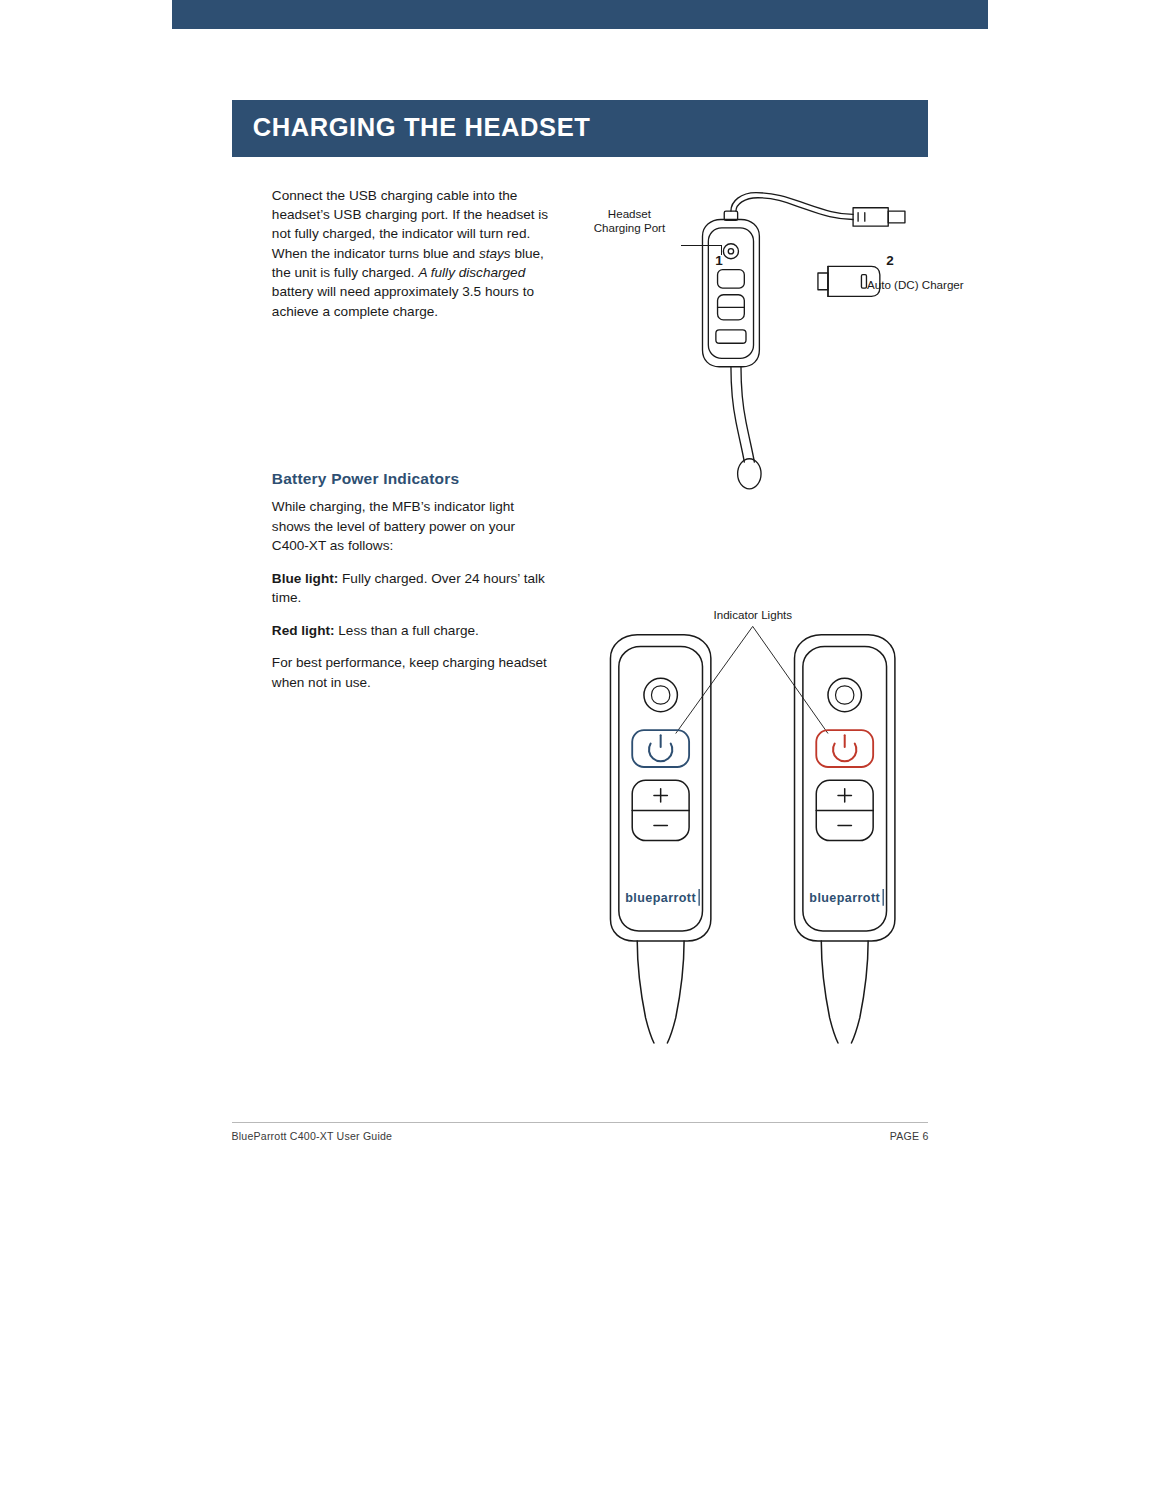Charging the Headset
Connect the USB charging cable into the headset’s USB charging port. If the headset is not fully charged, the indicator will turn red. When the indicator turns blue and stays blue, the unit is fully charged. A fully discharged battery will need approximately 3.5 hours to achieve a complete charge.
Battery Power Indicators
While charging, the MFB’s indicator light shows the level of battery power on your C400-XT as follows:
Blue light: Fully charged. Over 24 hours’ talk time.
Red light: Less than a full charge.
For best performance, keep charging headset when not in use.
Headset
Charging Port
1
2
Auto (DC) Charger
Indicator Lights
blueparrott blueparrott
BlueParrott C400-XT User Guide PAGE 6